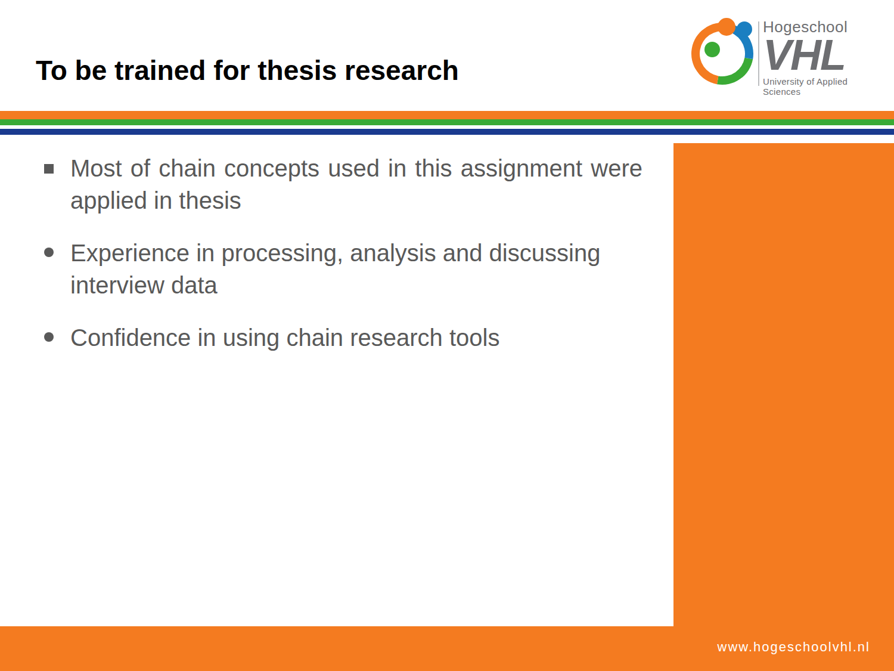To be trained for thesis research
Hogeschool
VHL
University of Applied Sciences
Most of chain concepts used in this assignment were applied in thesis
Experience in processing, analysis and discussing interview data
Confidence in using chain research tools
www.hogeschoolvhl.nl